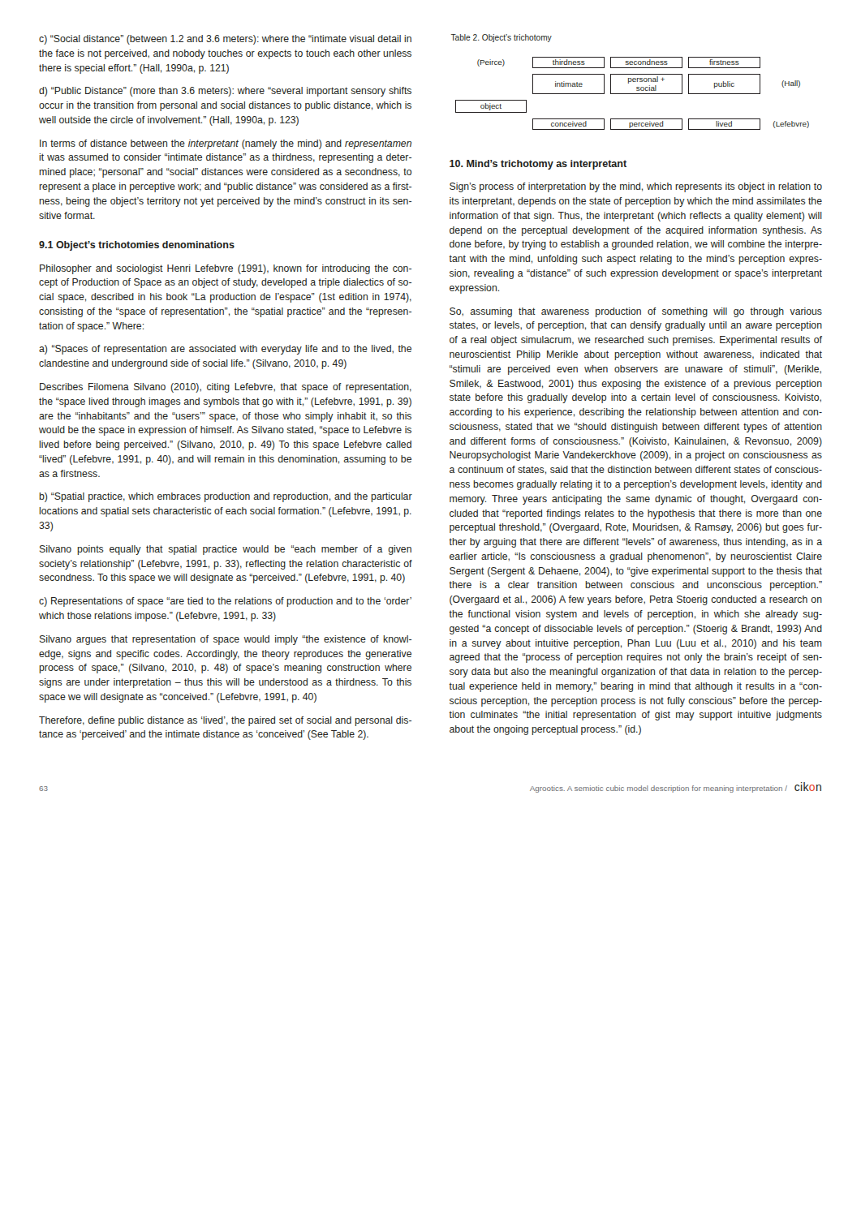c) “Social distance” (between 1.2 and 3.6 meters): where the “intimate visual detail in the face is not perceived, and nobody touches or expects to touch each other unless there is special effort.” (Hall, 1990a, p. 121)
d) “Public Distance” (more than 3.6 meters): where “several important sensory shifts occur in the transition from personal and social distances to public distance, which is well outside the circle of involvement.” (Hall, 1990a, p. 123)
In terms of distance between the interpretant (namely the mind) and representamen it was assumed to consider “intimate distance” as a thirdness, representing a determined place; “personal” and “social” distances were considered as a secondness, to represent a place in perceptive work; and “public distance” was considered as a firstness, being the object’s territory not yet perceived by the mind’s construct in its sensitive format.
9.1 Object’s trichotomies denominations
Philosopher and sociologist Henri Lefebvre (1991), known for introducing the concept of Production of Space as an object of study, developed a triple dialectics of social space, described in his book “La production de l’espace” (1st edition in 1974), consisting of the “space of representation”, the “spatial practice” and the “representation of space.” Where:
a) “Spaces of representation are associated with everyday life and to the lived, the clandestine and underground side of social life.” (Silvano, 2010, p. 49)
Describes Filomena Silvano (2010), citing Lefebvre, that space of representation, the “space lived through images and symbols that go with it,” (Lefebvre, 1991, p. 39) are the “inhabitants” and the “users’” space, of those who simply inhabit it, so this would be the space in expression of himself. As Silvano stated, “space to Lefebvre is lived before being perceived.” (Silvano, 2010, p. 49) To this space Lefebvre called “lived” (Lefebvre, 1991, p. 40), and will remain in this denomination, assuming to be as a firstness.
b) “Spatial practice, which embraces production and reproduction, and the particular locations and spatial sets characteristic of each social formation.” (Lefebvre, 1991, p. 33)
Silvano points equally that spatial practice would be “each member of a given society’s relationship” (Lefebvre, 1991, p. 33), reflecting the relation characteristic of secondness. To this space we will designate as “perceived.” (Lefebvre, 1991, p. 40)
c) Representations of space “are tied to the relations of production and to the ‘order’ which those relations impose.” (Lefebvre, 1991, p. 33)
Silvano argues that representation of space would imply “the existence of knowledge, signs and specific codes. Accordingly, the theory reproduces the generative process of space,” (Silvano, 2010, p. 48) of space’s meaning construction where signs are under interpretation – thus this will be understood as a thirdness. To this space we will designate as “conceived.” (Lefebvre, 1991, p. 40)
Therefore, define public distance as ‘lived’, the paired set of social and personal distance as ‘perceived’ and the intimate distance as ‘conceived’ (See Table 2).
Table 2. Object’s trichotomy
| (Peirce) | thirdness | secondness | firstness | |
| | intimate | personal + social | public | (Hall) |
| object | | | | |
| | conceived | perceived | lived | (Lefebvre) |
10. Mind’s trichotomy as interpretant
Sign’s process of interpretation by the mind, which represents its object in relation to its interpretant, depends on the state of perception by which the mind assimilates the information of that sign. Thus, the interpretant (which reflects a quality element) will depend on the perceptual development of the acquired information synthesis. As done before, by trying to establish a grounded relation, we will combine the interpretant with the mind, unfolding such aspect relating to the mind’s perception expression, revealing a “distance” of such expression development or space’s interpretant expression.
So, assuming that awareness production of something will go through various states, or levels, of perception, that can densify gradually until an aware perception of a real object simulacrum, we researched such premises. Experimental results of neuroscientist Philip Merikle about perception without awareness, indicated that “stimuli are perceived even when observers are unaware of stimuli”, (Merikle, Smilek, & Eastwood, 2001) thus exposing the existence of a previous perception state before this gradually develop into a certain level of consciousness. Koivisto, according to his experience, describing the relationship between attention and consciousness, stated that we “should distinguish between different types of attention and different forms of consciousness.” (Koivisto, Kainulainen, & Revonsuo, 2009) Neuropsychologist Marie Vandekerckhove (2009), in a project on consciousness as a continuum of states, said that the distinction between different states of consciousness becomes gradually relating it to a perception’s development levels, identity and memory. Three years anticipating the same dynamic of thought, Overgaard concluded that “reported findings relates to the hypothesis that there is more than one perceptual threshold,” (Overgaard, Rote, Mouridsen, & Ramsøy, 2006) but goes further by arguing that there are different “levels” of awareness, thus intending, as in a earlier article, “Is consciousness a gradual phenomenon”, by neuroscientist Claire Sergent (Sergent & Dehaene, 2004), to “give experimental support to the thesis that there is a clear transition between conscious and unconscious perception.” (Overgaard et al., 2006) A few years before, Petra Stoerig conducted a research on the functional vision system and levels of perception, in which she already suggested “a concept of dissociable levels of perception.” (Stoerig & Brandt, 1993) And in a survey about intuitive perception, Phan Luu (Luu et al., 2010) and his team agreed that the “process of perception requires not only the brain’s receipt of sensory data but also the meaningful organization of that data in relation to the perceptual experience held in memory,” bearing in mind that although it results in a “conscious perception, the perception process is not fully conscious” before the perception culminates “the initial representation of gist may support intuitive judgments about the ongoing perceptual process.” (id.)
63
Agrootics. A semiotic cubic model description for meaning interpretation / cikon